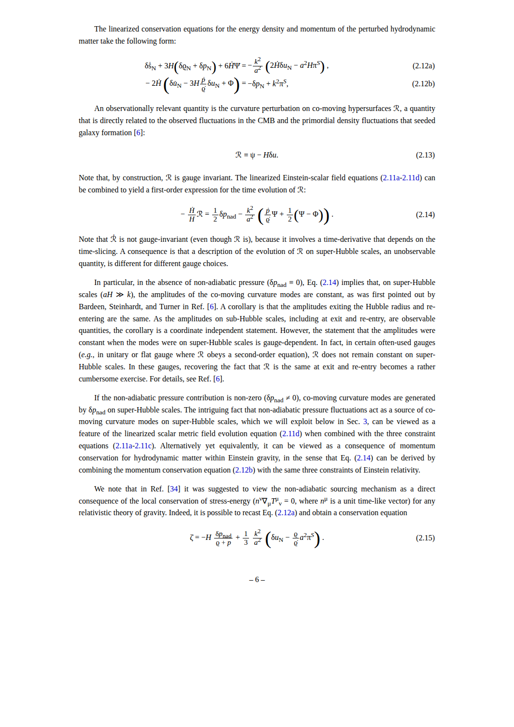The linearized conservation equations for the energy density and momentum of the perturbed hydrodynamic matter take the following form:
| δ ṧ N + 3 H ( δϱ N + δ p N ) + 6 Ḣ Ψ̇ = | − k 2 a 2 ( 2 Ḣ δ u N − a 2 H π S ) , | (2.12a) |
| − 2 Ḣ ( δ u̇ N − 3 H ṗ ϱ̇ δ u N + Φ ) = | −δ p N + k 2 π S , | (2.12b) |
An observationally relevant quantity is the curvature perturbation on co-moving hypersurfaces ℛ, a quantity that is directly related to the observed fluctuations in the CMB and the primordial density fluctuations that seeded galaxy formation [6]:
| | ℛ ≡ ψ − H δ u . | (2.13) |
Note that, by construction, ℛ is gauge invariant. The linearized Einstein-scalar field equations (2.11a-2.11d) can be combined to yield a first-order expression for the time evolution of ℛ:
| | − Ḣ H ℛ̇ = 1 2 δ p nad − k 2 a 2 ( ṗ ϱ̇ Ψ + 1 2 ( Ψ − Φ ) ) . | (2.14) |
Note that ℛ̇ is not gauge-invariant (even though ℛ is), because it involves a time-derivative that depends on the time-slicing. A consequence is that a description of the evolution of ℛ on super-Hubble scales, an unobservable quantity, is different for different gauge choices.
In particular, in the absence of non-adiabatic pressure (δpnad ≡ 0), Eq. (2.14) implies that, on super-Hubble scales (aH ≫ k), the amplitudes of the co-moving curvature modes are constant, as was first pointed out by Bardeen, Steinhardt, and Turner in Ref. [6]. A corollary is that the amplitudes exiting the Hubble radius and re-entering are the same. As the amplitudes on sub-Hubble scales, including at exit and re-entry, are observable quantities, the corollary is a coordinate independent statement. However, the statement that the amplitudes were constant when the modes were on super-Hubble scales is gauge-dependent. In fact, in certain often-used gauges (e.g., in unitary or flat gauge where ℛ obeys a second-order equation), ℛ does not remain constant on super-Hubble scales. In these gauges, recovering the fact that ℛ is the same at exit and re-entry becomes a rather cumbersome exercise. For details, see Ref. [6].
If the non-adiabatic pressure contribution is non-zero (δpnad ≠ 0), co-moving curvature modes are generated by δpnad on super-Hubble scales. The intriguing fact that non-adiabatic pressure fluctuations act as a source of co-moving curvature modes on super-Hubble scales, which we will exploit below in Sec. 3, can be viewed as a feature of the linearized scalar metric field evolution equation (2.11d) when combined with the three constraint equations (2.11a-2.11c). Alternatively yet equivalently, it can be viewed as a consequence of momentum conservation for hydrodynamic matter within Einstein gravity, in the sense that Eq. (2.14) can be derived by combining the momentum conservation equation (2.12b) with the same three constraints of Einstein relativity.
We note that in Ref. [34] it was suggested to view the non-adiabatic sourcing mechanism as a direct consequence of the local conservation of stress-energy (nν∇μTμν = 0, where nμ is a unit time-like vector) for any relativistic theory of gravity. Indeed, it is possible to recast Eq. (2.12a) and obtain a conservation equation
| | ζ̇ = − H δ p nad ϱ + p + 1 3 k 2 a 2 ( δ u N − ϱ ϱ̇ a 2 π S ) . | (2.15) |
– 6 –